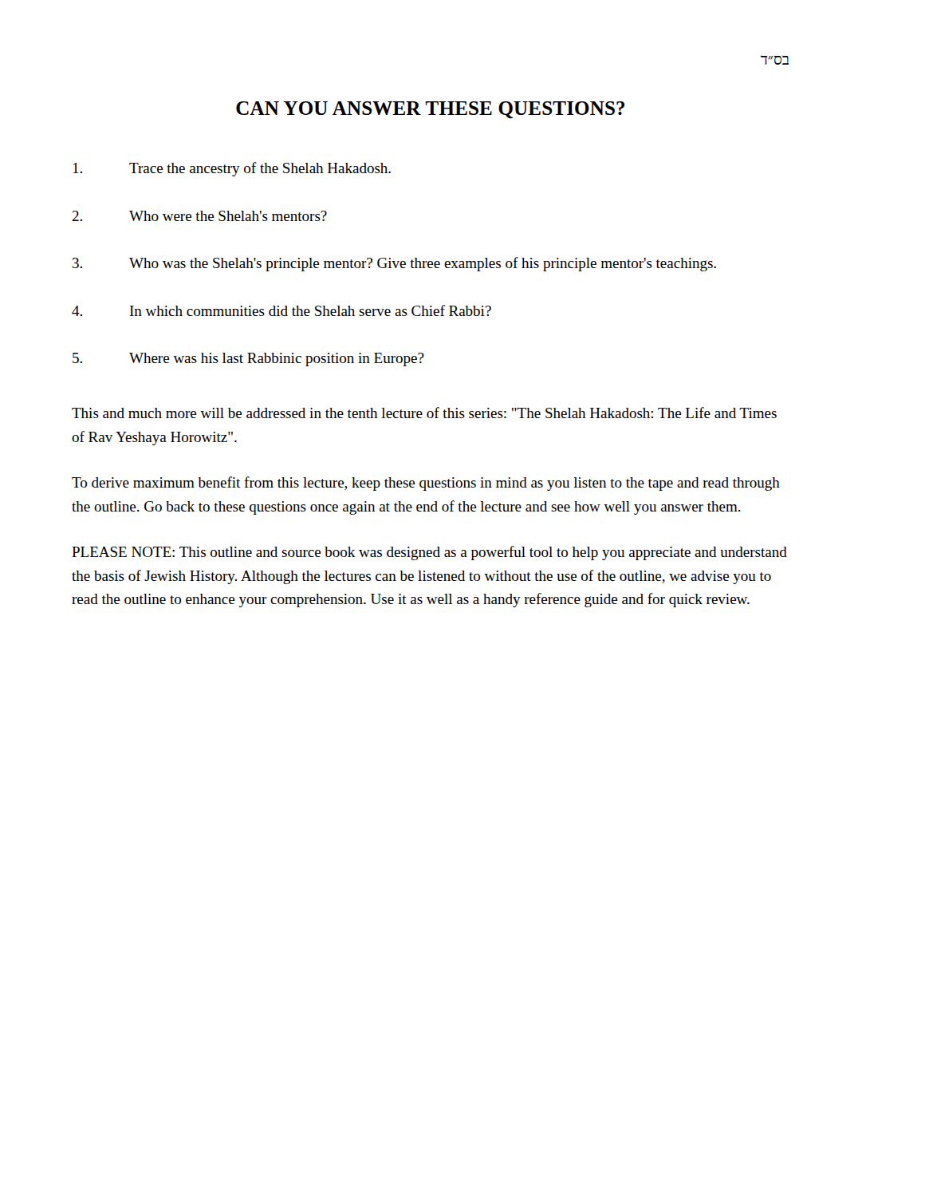בס״ד
CAN YOU ANSWER THESE QUESTIONS?
Trace the ancestry of the Shelah Hakadosh.
Who were the Shelah's mentors?
Who was the Shelah's principle mentor? Give three examples of his principle mentor's teachings.
In which communities did the Shelah serve as Chief Rabbi?
Where was his last Rabbinic position in Europe?
This and much more will be addressed in the tenth lecture of this series: "The Shelah Hakadosh: The Life and Times of Rav Yeshaya Horowitz".
To derive maximum benefit from this lecture, keep these questions in mind as you listen to the tape and read through the outline. Go back to these questions once again at the end of the lecture and see how well you answer them.
PLEASE NOTE: This outline and source book was designed as a powerful tool to help you appreciate and understand the basis of Jewish History. Although the lectures can be listened to without the use of the outline, we advise you to read the outline to enhance your comprehension. Use it as well as a handy reference guide and for quick review.